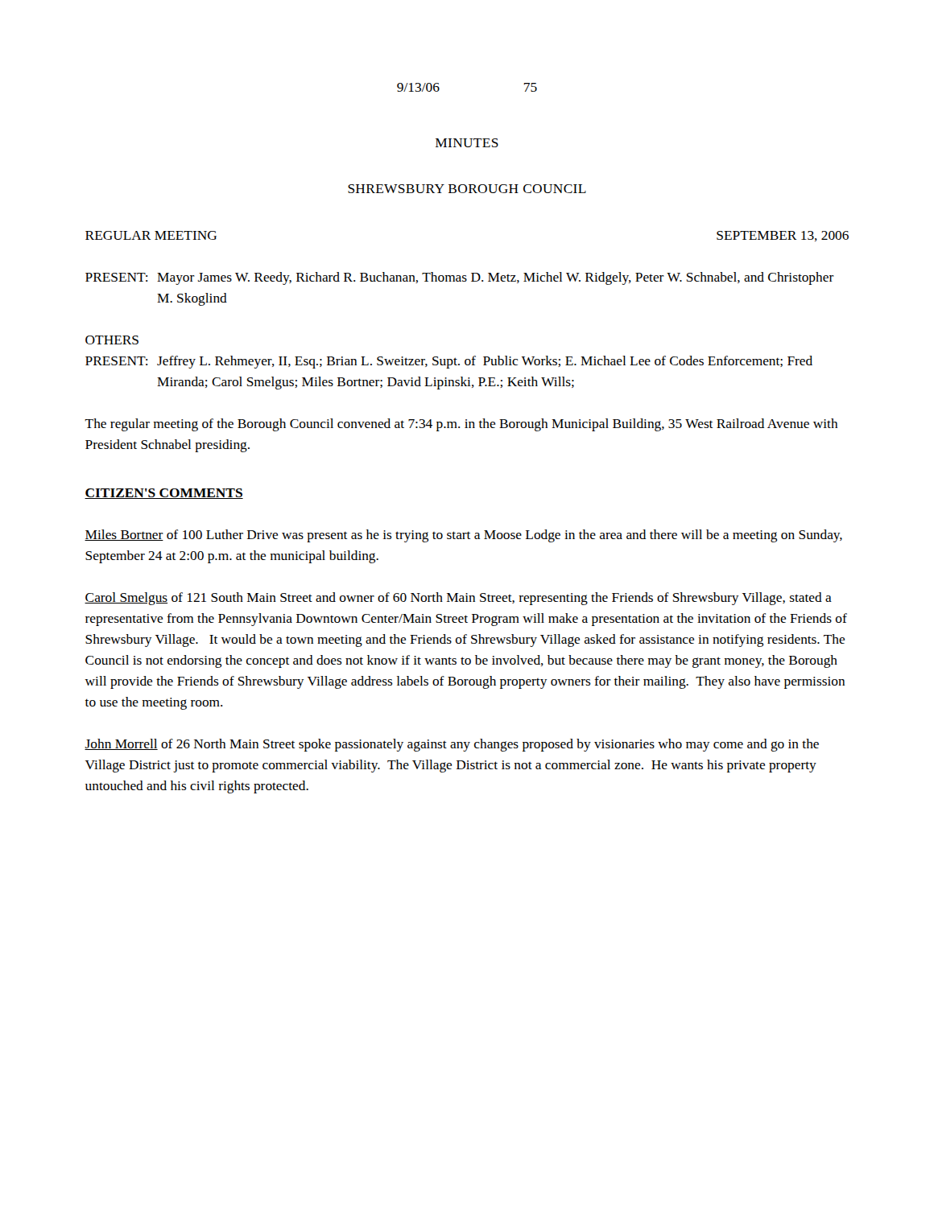9/13/06 75
MINUTES
SHREWSBURY BOROUGH COUNCIL
REGULAR MEETING SEPTEMBER 13, 2006
| PRESENT: | Mayor James W. Reedy, Richard R. Buchanan, Thomas D. Metz, Michel W. Ridgely, Peter W. Schnabel, and Christopher M. Skoglind |
OTHERS
| PRESENT: | Jeffrey L. Rehmeyer, II, Esq.; Brian L. Sweitzer, Supt. of Public Works; E. Michael Lee of Codes Enforcement; Fred Miranda; Carol Smelgus; Miles Bortner; David Lipinski, P.E.; Keith Wills; |
The regular meeting of the Borough Council convened at 7:34 p.m. in the Borough Municipal Building, 35 West Railroad Avenue with President Schnabel presiding.
CITIZEN'S COMMENTS
Miles Bortner of 100 Luther Drive was present as he is trying to start a Moose Lodge in the area and there will be a meeting on Sunday, September 24 at 2:00 p.m. at the municipal building.
Carol Smelgus of 121 South Main Street and owner of 60 North Main Street, representing the Friends of Shrewsbury Village, stated a representative from the Pennsylvania Downtown Center/Main Street Program will make a presentation at the invitation of the Friends of Shrewsbury Village. It would be a town meeting and the Friends of Shrewsbury Village asked for assistance in notifying residents. The Council is not endorsing the concept and does not know if it wants to be involved, but because there may be grant money, the Borough will provide the Friends of Shrewsbury Village address labels of Borough property owners for their mailing. They also have permission to use the meeting room.
John Morrell of 26 North Main Street spoke passionately against any changes proposed by visionaries who may come and go in the Village District just to promote commercial viability. The Village District is not a commercial zone. He wants his private property untouched and his civil rights protected.